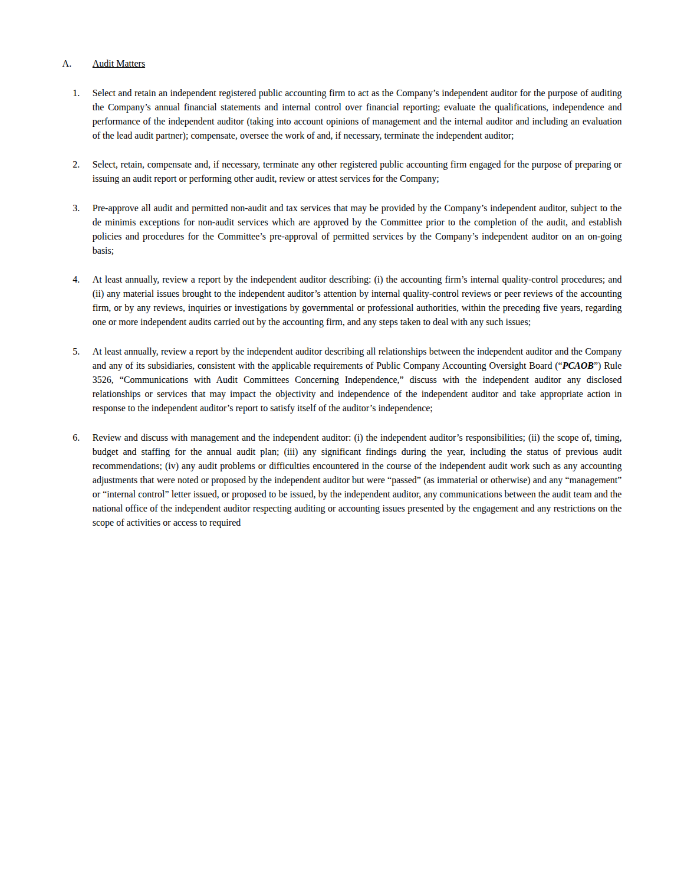A. Audit Matters
1. Select and retain an independent registered public accounting firm to act as the Company’s independent auditor for the purpose of auditing the Company’s annual financial statements and internal control over financial reporting; evaluate the qualifications, independence and performance of the independent auditor (taking into account opinions of management and the internal auditor and including an evaluation of the lead audit partner); compensate, oversee the work of and, if necessary, terminate the independent auditor;
2. Select, retain, compensate and, if necessary, terminate any other registered public accounting firm engaged for the purpose of preparing or issuing an audit report or performing other audit, review or attest services for the Company;
3. Pre-approve all audit and permitted non-audit and tax services that may be provided by the Company’s independent auditor, subject to the de minimis exceptions for non-audit services which are approved by the Committee prior to the completion of the audit, and establish policies and procedures for the Committee’s pre-approval of permitted services by the Company’s independent auditor on an on-going basis;
4. At least annually, review a report by the independent auditor describing: (i) the accounting firm’s internal quality-control procedures; and (ii) any material issues brought to the independent auditor’s attention by internal quality-control reviews or peer reviews of the accounting firm, or by any reviews, inquiries or investigations by governmental or professional authorities, within the preceding five years, regarding one or more independent audits carried out by the accounting firm, and any steps taken to deal with any such issues;
5. At least annually, review a report by the independent auditor describing all relationships between the independent auditor and the Company and any of its subsidiaries, consistent with the applicable requirements of Public Company Accounting Oversight Board (“PCAOB”) Rule 3526, “Communications with Audit Committees Concerning Independence,” discuss with the independent auditor any disclosed relationships or services that may impact the objectivity and independence of the independent auditor and take appropriate action in response to the independent auditor’s report to satisfy itself of the auditor’s independence;
6. Review and discuss with management and the independent auditor: (i) the independent auditor’s responsibilities; (ii) the scope of, timing, budget and staffing for the annual audit plan; (iii) any significant findings during the year, including the status of previous audit recommendations; (iv) any audit problems or difficulties encountered in the course of the independent audit work such as any accounting adjustments that were noted or proposed by the independent auditor but were “passed” (as immaterial or otherwise) and any “management” or “internal control” letter issued, or proposed to be issued, by the independent auditor, any communications between the audit team and the national office of the independent auditor respecting auditing or accounting issues presented by the engagement and any restrictions on the scope of activities or access to required